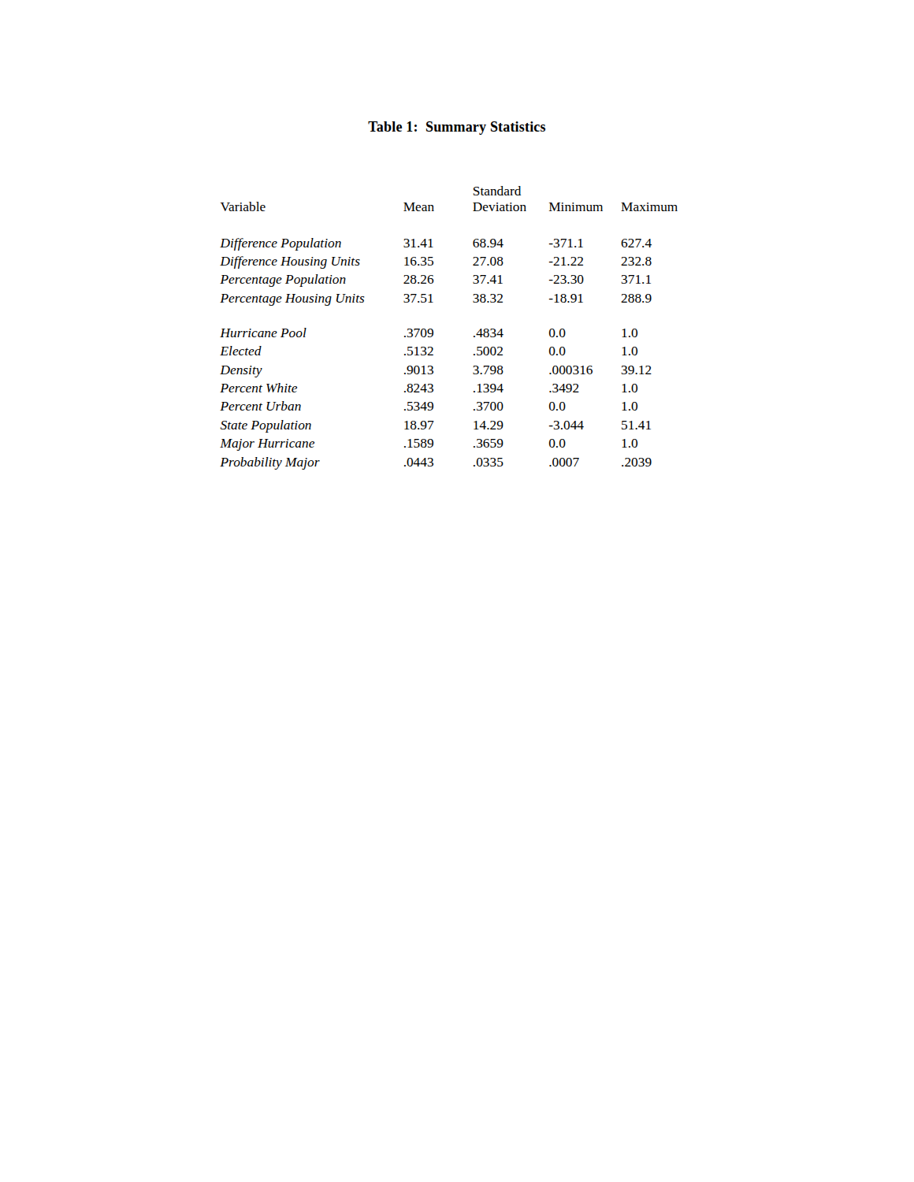Table 1: Summary Statistics
| Variable | Mean | Standard Deviation | Minimum | Maximum |
| --- | --- | --- | --- | --- |
| Difference Population | 31.41 | 68.94 | -371.1 | 627.4 |
| Difference Housing Units | 16.35 | 27.08 | -21.22 | 232.8 |
| Percentage Population | 28.26 | 37.41 | -23.30 | 371.1 |
| Percentage Housing Units | 37.51 | 38.32 | -18.91 | 288.9 |
| Hurricane Pool | .3709 | .4834 | 0.0 | 1.0 |
| Elected | .5132 | .5002 | 0.0 | 1.0 |
| Density | .9013 | 3.798 | .000316 | 39.12 |
| Percent White | .8243 | .1394 | .3492 | 1.0 |
| Percent Urban | .5349 | .3700 | 0.0 | 1.0 |
| State Population | 18.97 | 14.29 | -3.044 | 51.41 |
| Major Hurricane | .1589 | .3659 | 0.0 | 1.0 |
| Probability Major | .0443 | .0335 | .0007 | .2039 |